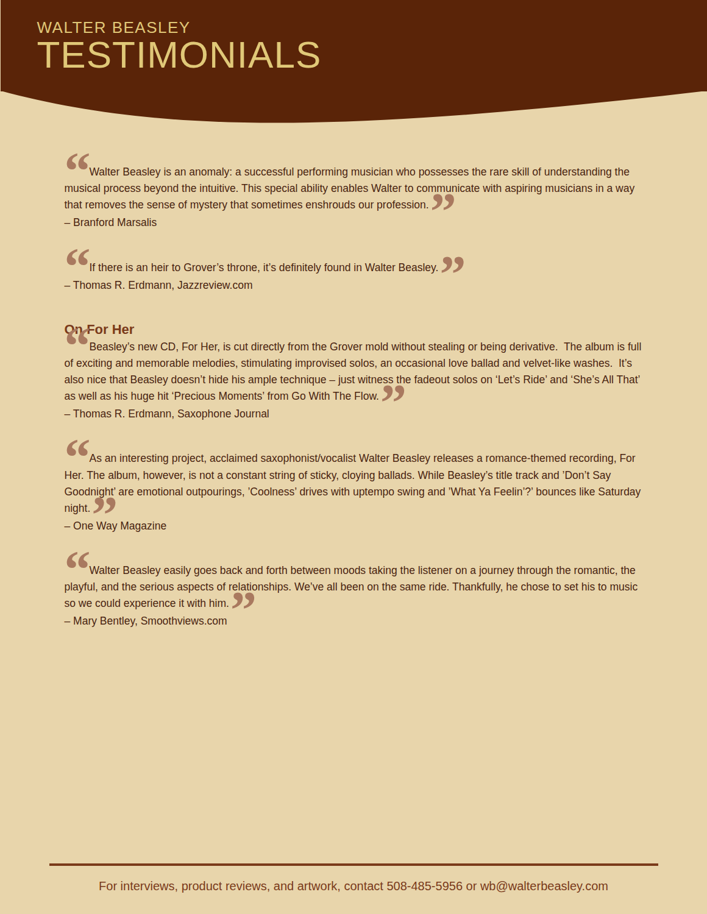Walter Beasley
Testimonials
“Walter Beasley is an anomaly: a successful performing musician who possesses the rare skill of understanding the musical process beyond the intuitive. This special ability enables Walter to communicate with aspiring musicians in a way that removes the sense of mystery that sometimes enshrouds our profession.”
– Branford Marsalis
“If there is an heir to Grover’s throne, it’s definitely found in Walter Beasley.”
– Thomas R. Erdmann, Jazzreview.com
On For Her
“Beasley’s new CD, For Her, is cut directly from the Grover mold without stealing or being derivative. The album is full of exciting and memorable melodies, stimulating improvised solos, an occasional love ballad and velvet-like washes. It’s also nice that Beasley doesn’t hide his ample technique – just witness the fadeout solos on ‘Let’s Ride’ and ‘She’s All That’ as well as his huge hit ‘Precious Moments’ from Go With The Flow.”
– Thomas R. Erdmann, Saxophone Journal
“As an interesting project, acclaimed saxophonist/vocalist Walter Beasley releases a romance-themed recording, For Her. The album, however, is not a constant string of sticky, cloying ballads. While Beasley’s title track and ’Don’t Say Goodnight’ are emotional outpourings, ’Coolness’ drives with uptempo swing and ’What Ya Feelin’?’ bounces like Saturday night.”
– One Way Magazine
“Walter Beasley easily goes back and forth between moods taking the listener on a journey through the romantic, the playful, and the serious aspects of relationships. We’ve all been on the same ride. Thankfully, he chose to set his to music so we could experience it with him.”
– Mary Bentley, Smoothviews.com
For interviews, product reviews, and artwork, contact 508-485-5956 or wb@walterbeasley.com